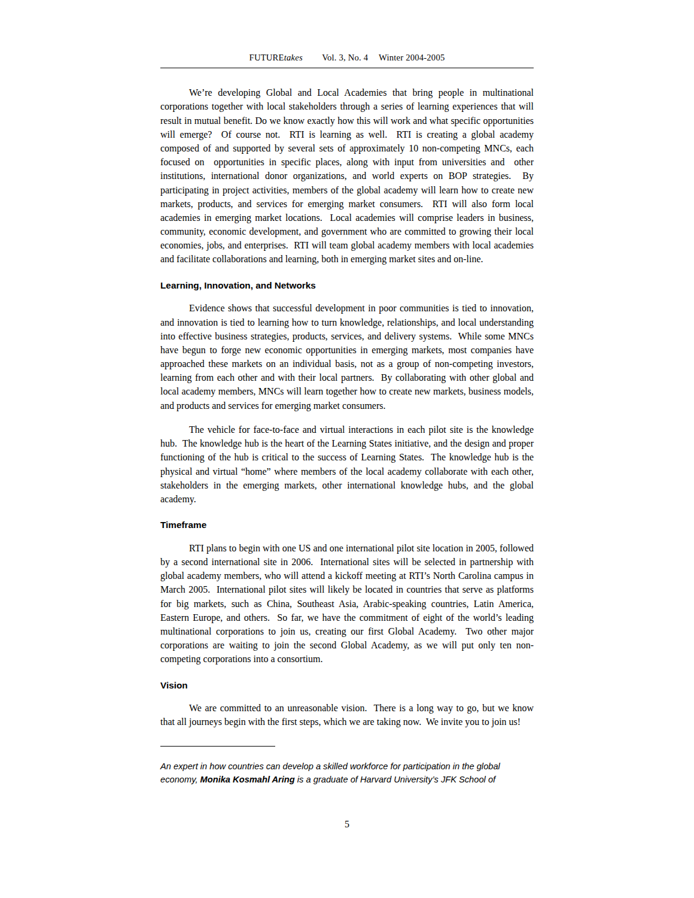FUTUREtakes Vol. 3, No. 4 Winter 2004-2005
We’re developing Global and Local Academies that bring people in multinational corporations together with local stakeholders through a series of learning experiences that will result in mutual benefit. Do we know exactly how this will work and what specific opportunities will emerge? Of course not. RTI is learning as well. RTI is creating a global academy composed of and supported by several sets of approximately 10 non-competing MNCs, each focused on opportunities in specific places, along with input from universities and other institutions, international donor organizations, and world experts on BOP strategies. By participating in project activities, members of the global academy will learn how to create new markets, products, and services for emerging market consumers. RTI will also form local academies in emerging market locations. Local academies will comprise leaders in business, community, economic development, and government who are committed to growing their local economies, jobs, and enterprises. RTI will team global academy members with local academies and facilitate collaborations and learning, both in emerging market sites and on-line.
Learning, Innovation, and Networks
Evidence shows that successful development in poor communities is tied to innovation, and innovation is tied to learning how to turn knowledge, relationships, and local understanding into effective business strategies, products, services, and delivery systems. While some MNCs have begun to forge new economic opportunities in emerging markets, most companies have approached these markets on an individual basis, not as a group of non-competing investors, learning from each other and with their local partners. By collaborating with other global and local academy members, MNCs will learn together how to create new markets, business models, and products and services for emerging market consumers.
The vehicle for face-to-face and virtual interactions in each pilot site is the knowledge hub. The knowledge hub is the heart of the Learning States initiative, and the design and proper functioning of the hub is critical to the success of Learning States. The knowledge hub is the physical and virtual “home” where members of the local academy collaborate with each other, stakeholders in the emerging markets, other international knowledge hubs, and the global academy.
Timeframe
RTI plans to begin with one US and one international pilot site location in 2005, followed by a second international site in 2006. International sites will be selected in partnership with global academy members, who will attend a kickoff meeting at RTI’s North Carolina campus in March 2005. International pilot sites will likely be located in countries that serve as platforms for big markets, such as China, Southeast Asia, Arabic-speaking countries, Latin America, Eastern Europe, and others. So far, we have the commitment of eight of the world’s leading multinational corporations to join us, creating our first Global Academy. Two other major corporations are waiting to join the second Global Academy, as we will put only ten non-competing corporations into a consortium.
Vision
We are committed to an unreasonable vision. There is a long way to go, but we know that all journeys begin with the first steps, which we are taking now. We invite you to join us!
An expert in how countries can develop a skilled workforce for participation in the global economy, Monika Kosmahl Aring is a graduate of Harvard University’s JFK School of
5